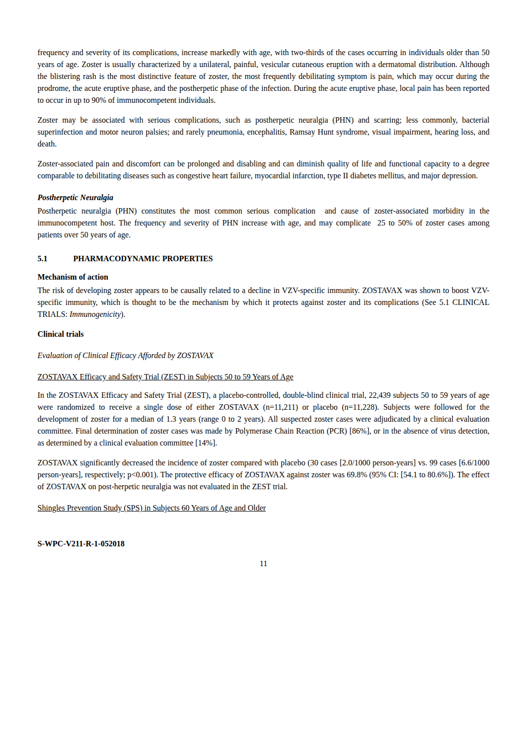frequency and severity of its complications, increase markedly with age, with two-thirds of the cases occurring in individuals older than 50 years of age. Zoster is usually characterized by a unilateral, painful, vesicular cutaneous eruption with a dermatomal distribution. Although the blistering rash is the most distinctive feature of zoster, the most frequently debilitating symptom is pain, which may occur during the prodrome, the acute eruptive phase, and the postherpetic phase of the infection. During the acute eruptive phase, local pain has been reported to occur in up to 90% of immunocompetent individuals.
Zoster may be associated with serious complications, such as postherpetic neuralgia (PHN) and scarring; less commonly, bacterial superinfection and motor neuron palsies; and rarely pneumonia, encephalitis, Ramsay Hunt syndrome, visual impairment, hearing loss, and death.
Zoster-associated pain and discomfort can be prolonged and disabling and can diminish quality of life and functional capacity to a degree comparable to debilitating diseases such as congestive heart failure, myocardial infarction, type II diabetes mellitus, and major depression.
Postherpetic Neuralgia
Postherpetic neuralgia (PHN) constitutes the most common serious complication and cause of zoster-associated morbidity in the immunocompetent host. The frequency and severity of PHN increase with age, and may complicate 25 to 50% of zoster cases among patients over 50 years of age.
5.1 PHARMACODYNAMIC PROPERTIES
Mechanism of action
The risk of developing zoster appears to be causally related to a decline in VZV-specific immunity. ZOSTAVAX was shown to boost VZV-specific immunity, which is thought to be the mechanism by which it protects against zoster and its complications (See 5.1 CLINICAL TRIALS: Immunogenicity).
Clinical trials
Evaluation of Clinical Efficacy Afforded by ZOSTAVAX
ZOSTAVAX Efficacy and Safety Trial (ZEST) in Subjects 50 to 59 Years of Age
In the ZOSTAVAX Efficacy and Safety Trial (ZEST), a placebo-controlled, double-blind clinical trial, 22,439 subjects 50 to 59 years of age were randomized to receive a single dose of either ZOSTAVAX (n=11,211) or placebo (n=11,228). Subjects were followed for the development of zoster for a median of 1.3 years (range 0 to 2 years). All suspected zoster cases were adjudicated by a clinical evaluation committee. Final determination of zoster cases was made by Polymerase Chain Reaction (PCR) [86%], or in the absence of virus detection, as determined by a clinical evaluation committee [14%].
ZOSTAVAX significantly decreased the incidence of zoster compared with placebo (30 cases [2.0/1000 person-years] vs. 99 cases [6.6/1000 person-years], respectively; p<0.001). The protective efficacy of ZOSTAVAX against zoster was 69.8% (95% CI: [54.1 to 80.6%]). The effect of ZOSTAVAX on post-herpetic neuralgia was not evaluated in the ZEST trial.
Shingles Prevention Study (SPS) in Subjects 60 Years of Age and Older
S-WPC-V211-R-1-052018
11